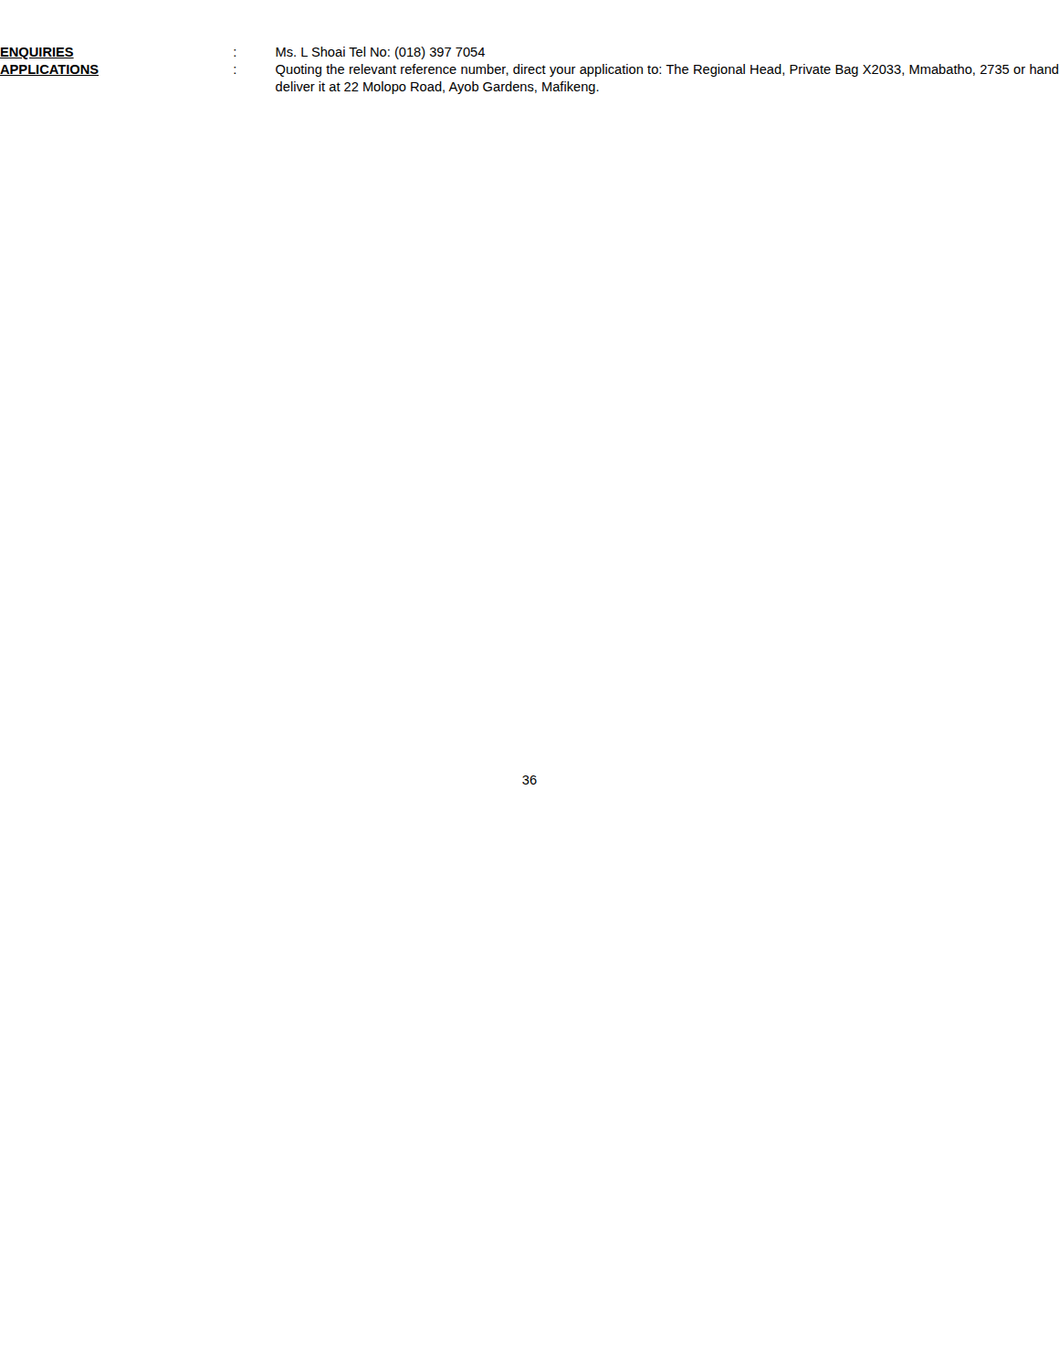| ENQUIRIES | : | Ms. L Shoai Tel No: (018) 397 7054 |
| APPLICATIONS | : | Quoting the relevant reference number, direct your application to: The Regional Head, Private Bag X2033, Mmabatho, 2735 or hand deliver it at 22 Molopo Road, Ayob Gardens, Mafikeng. |
36